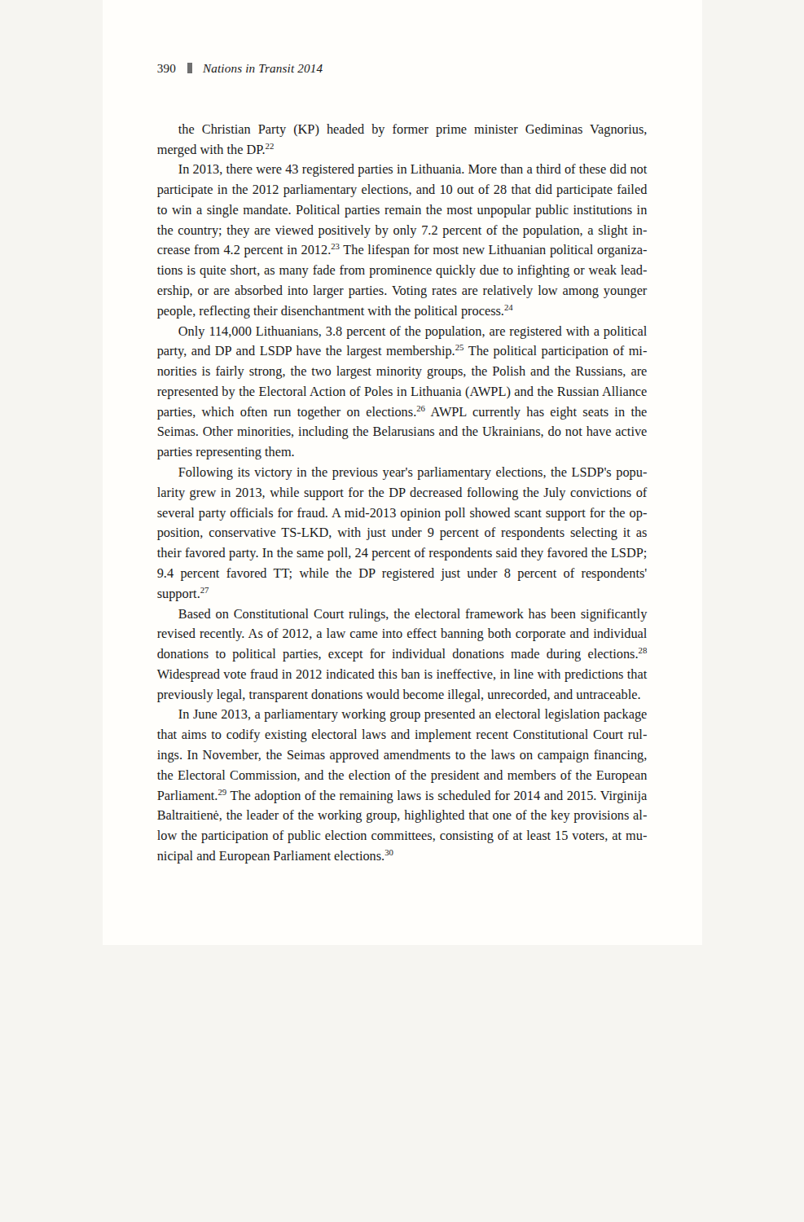390 Nations in Transit 2014
the Christian Party (KP) headed by former prime minister Gediminas Vagnorius, merged with the DP.22
In 2013, there were 43 registered parties in Lithuania. More than a third of these did not participate in the 2012 parliamentary elections, and 10 out of 28 that did participate failed to win a single mandate. Political parties remain the most unpopular public institutions in the country; they are viewed positively by only 7.2 percent of the population, a slight increase from 4.2 percent in 2012.23 The lifespan for most new Lithuanian political organizations is quite short, as many fade from prominence quickly due to infighting or weak leadership, or are absorbed into larger parties. Voting rates are relatively low among younger people, reflecting their disenchantment with the political process.24
Only 114,000 Lithuanians, 3.8 percent of the population, are registered with a political party, and DP and LSDP have the largest membership.25 The political participation of minorities is fairly strong, the two largest minority groups, the Polish and the Russians, are represented by the Electoral Action of Poles in Lithuania (AWPL) and the Russian Alliance parties, which often run together on elections.26 AWPL currently has eight seats in the Seimas. Other minorities, including the Belarusians and the Ukrainians, do not have active parties representing them.
Following its victory in the previous year's parliamentary elections, the LSDP's popularity grew in 2013, while support for the DP decreased following the July convictions of several party officials for fraud. A mid-2013 opinion poll showed scant support for the opposition, conservative TS-LKD, with just under 9 percent of respondents selecting it as their favored party. In the same poll, 24 percent of respondents said they favored the LSDP; 9.4 percent favored TT; while the DP registered just under 8 percent of respondents' support.27
Based on Constitutional Court rulings, the electoral framework has been significantly revised recently. As of 2012, a law came into effect banning both corporate and individual donations to political parties, except for individual donations made during elections.28 Widespread vote fraud in 2012 indicated this ban is ineffective, in line with predictions that previously legal, transparent donations would become illegal, unrecorded, and untraceable.
In June 2013, a parliamentary working group presented an electoral legislation package that aims to codify existing electoral laws and implement recent Constitutional Court rulings. In November, the Seimas approved amendments to the laws on campaign financing, the Electoral Commission, and the election of the president and members of the European Parliament.29 The adoption of the remaining laws is scheduled for 2014 and 2015. Virginija Baltraitienė, the leader of the working group, highlighted that one of the key provisions allow the participation of public election committees, consisting of at least 15 voters, at municipal and European Parliament elections.30